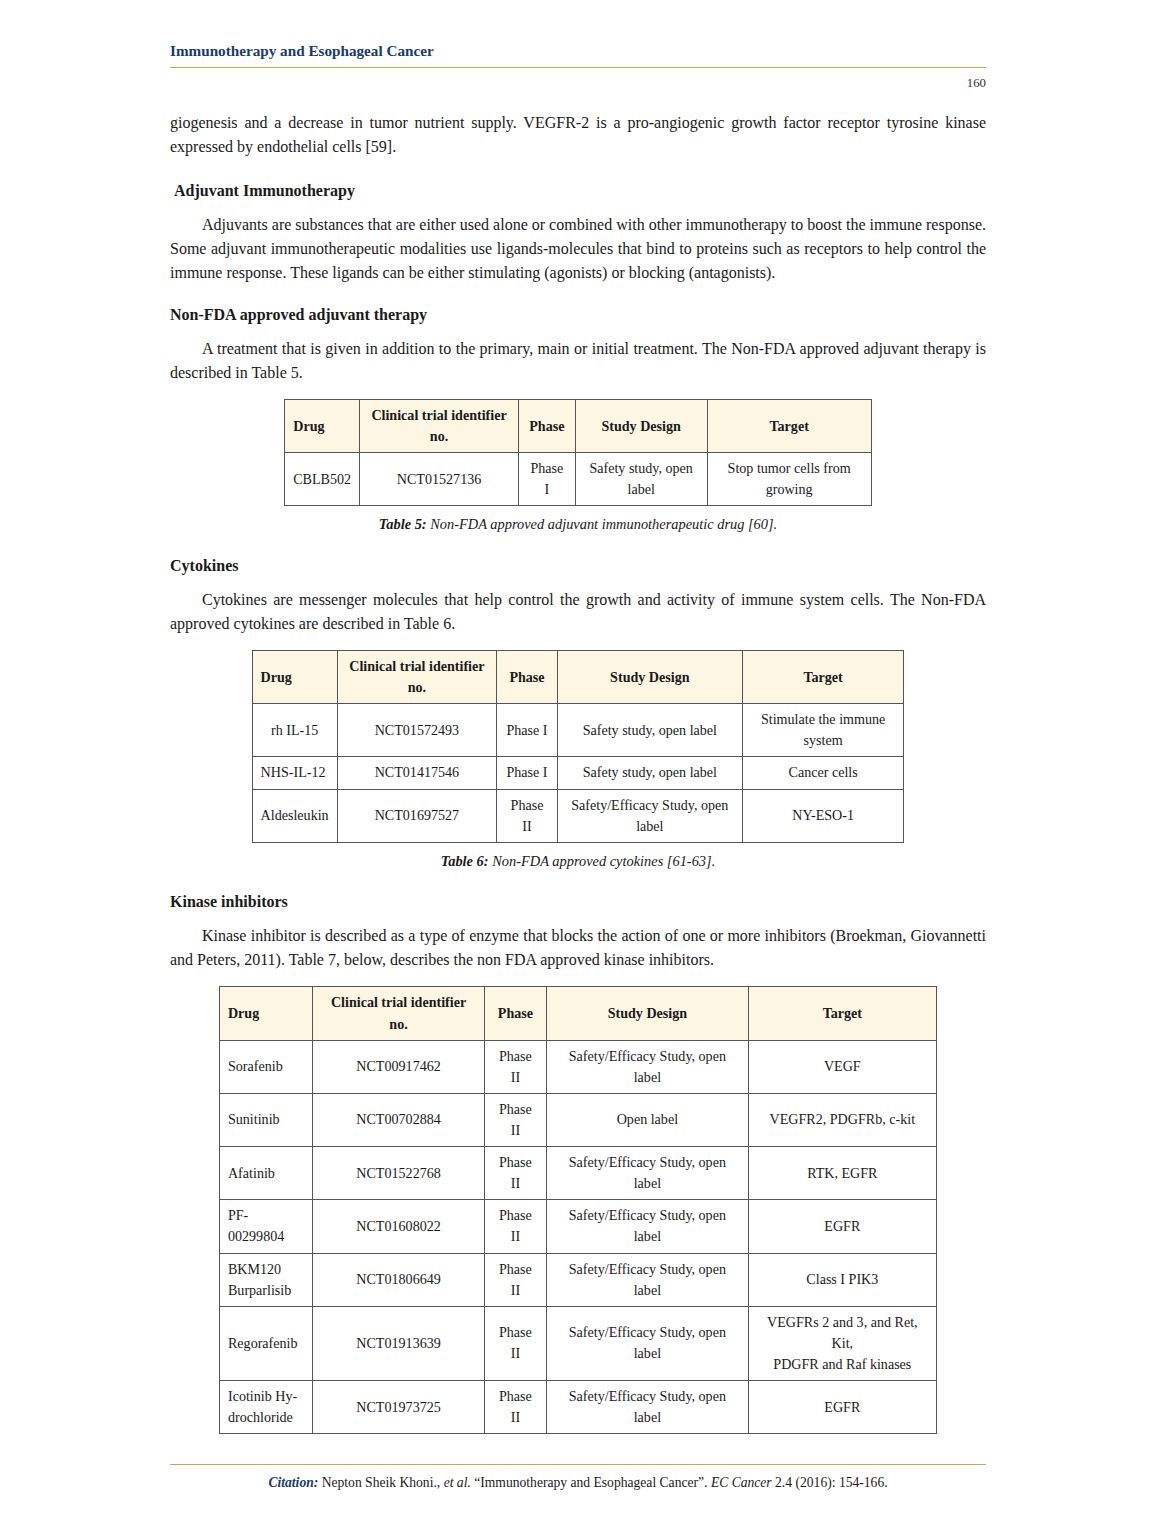Immunotherapy and Esophageal Cancer
160
giogenesis and a decrease in tumor nutrient supply. VEGFR-2 is a pro-angiogenic growth factor receptor tyrosine kinase expressed by endothelial cells [59].
Adjuvant Immunotherapy
Adjuvants are substances that are either used alone or combined with other immunotherapy to boost the immune response. Some adjuvant immunotherapeutic modalities use ligands-molecules that bind to proteins such as receptors to help control the immune response. These ligands can be either stimulating (agonists) or blocking (antagonists).
Non-FDA approved adjuvant therapy
A treatment that is given in addition to the primary, main or initial treatment. The Non-FDA approved adjuvant therapy is described in Table 5.
| Drug | Clinical trial identifier no. | Phase | Study Design | Target |
| --- | --- | --- | --- | --- |
| CBLB502 | NCT01527136 | Phase I | Safety study, open label | Stop tumor cells from growing |
Table 5: Non-FDA approved adjuvant immunotherapeutic drug [60].
Cytokines
Cytokines are messenger molecules that help control the growth and activity of immune system cells. The Non-FDA approved cytokines are described in Table 6.
| Drug | Clinical trial identifier no. | Phase | Study Design | Target |
| --- | --- | --- | --- | --- |
| rh IL-15 | NCT01572493 | Phase I | Safety study, open label | Stimulate the immune system |
| NHS-IL-12 | NCT01417546 | Phase I | Safety study, open label | Cancer cells |
| Aldesleukin | NCT01697527 | Phase II | Safety/Efficacy Study, open label | NY-ESO-1 |
Table 6: Non-FDA approved cytokines [61-63].
Kinase inhibitors
Kinase inhibitor is described as a type of enzyme that blocks the action of one or more inhibitors (Broekman, Giovannetti and Peters, 2011). Table 7, below, describes the non FDA approved kinase inhibitors.
| Drug | Clinical trial identifier no. | Phase | Study Design | Target |
| --- | --- | --- | --- | --- |
| Sorafenib | NCT00917462 | Phase II | Safety/Efficacy Study, open label | VEGF |
| Sunitinib | NCT00702884 | Phase II | Open label | VEGFR2, PDGFRb, c-kit |
| Afatinib | NCT01522768 | Phase II | Safety/Efficacy Study, open label | RTK, EGFR |
| PF-00299804 | NCT01608022 | Phase II | Safety/Efficacy Study, open label | EGFR |
| BKM120 Burparlisib | NCT01806649 | Phase II | Safety/Efficacy Study, open label | Class I PIK3 |
| Regorafenib | NCT01913639 | Phase II | Safety/Efficacy Study, open label | VEGFRs 2 and 3, and Ret, Kit, PDGFR and Raf kinases |
| Icotinib Hy- drochloride | NCT01973725 | Phase II | Safety/Efficacy Study, open label | EGFR |
Citation: Nepton Sheik Khoni., et al. “Immunotherapy and Esophageal Cancer”. EC Cancer 2.4 (2016): 154-166.